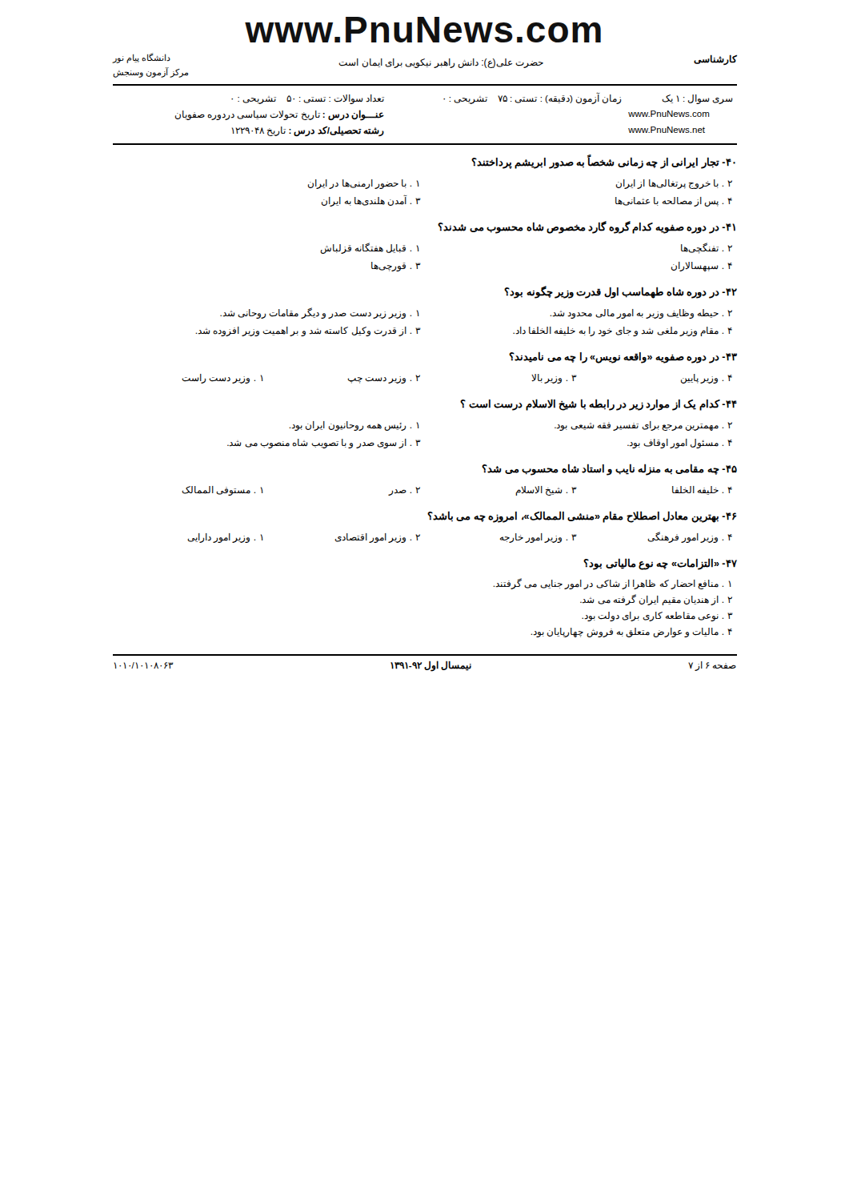www.PnuNews.com
کارشناسی
حضرت علی(ع): دانش راهبر نیکویی برای ایمان است
دانشگاه پیام نور
مرکز آزمون وسنجش
| سری سوال : ۱ یک | زمان آزمون (دقیقه) : تستی : ۷۵ تشریحی : ۰ | تعداد سوالات : تستی : ۵۰ تشریحی : ۰ |
| www.PnuNews.com | | عنـــوان درس : تاریخ تحولات سیاسی دردوره صفویان |
| www.PnuNews.net | | رشته تحصیلی/کد درس : تاریخ ۱۲۲۹۰۴۸ |
۴۰- تجار ایرانی از چه زمانی شخصاً به صدور ابریشم پرداختند؟
| ۲ . با خروج پرتغالی‌ها از ایران | ۱ . با حضور ارمنی‌ها در ایران |
| ۴ . پس از مصالحه با عثمانی‌ها | ۳ . آمدن هلندی‌ها به ایران |
۴۱- در دوره صفویه کدام گروه گارد مخصوص شاه محسوب می شدند؟
| ۲ . تفنگچی‌ها | ۱ . قبایل هفتگانه قزلباش |
| ۴ . سپهسالاران | ۳ . قورچی‌ها |
۴۲- در دوره شاه طهماسب اول قدرت وزیر چگونه بود؟
| ۲ . حیطه وظایف وزیر به امور مالی محدود شد. | ۱ . وزیر زیر دست صدر و دیگر مقامات روحانی شد. |
| ۴ . مقام وزیر ملغی شد و جای خود را به خلیفه الخلفا داد. | ۳ . از قدرت وکیل کاسته شد و بر اهمیت وزیر افزوده شد. |
۴۳- در دوره صفویه «واقعه نویس» را چه می نامیدند؟
| ۴ . وزیر پایین | ۳ . وزیر بالا | ۲ . وزیر دست چپ | ۱ . وزیر دست راست |
۴۴- کدام یک از موارد زیر در رابطه با شیخ الاسلام درست است ؟
| ۲ . مهمترین مرجع برای تفسیر فقه شیعی بود. | ۱ . رئیس همه روحانیون ایران بود. |
| ۴ . مسئول امور اوقاف بود. | ۳ . از سوی صدر و با تصویب شاه منصوب می شد. |
۴۵- چه مقامی به منزله نایب و استاد شاه محسوب می شد؟
| ۴ . خلیفه الخلفا | ۳ . شیخ الاسلام | ۲ . صدر | ۱ . مستوفی الممالک |
۴۶- بهترین معادل اصطلاح مقام «منشی الممالک»، امروزه چه می باشد؟
| ۴ . وزیر امور فرهنگی | ۳ . وزیر امور خارجه | ۲ . وزیر امور اقتصادی | ۱ . وزیر امور دارایی |
۴۷- «التزامات» چه نوع مالیاتی بود؟
| ۱ . منافع احضار که ظاهرا از شاکی در امور جنایی می گرفتند. |
| ۲ . از هندیان مقیم ایران گرفته می شد. |
| ۳ . نوعی مقاطعه کاری برای دولت بود. |
| ۴ . مالیات و عوارض متعلق به فروش چهارپایان بود. |
صفحه ۶ از ۷
نیمسال اول ۹۲-۱۳۹۱
۱۰۱۰/۱۰۱۰۸۰۶۳